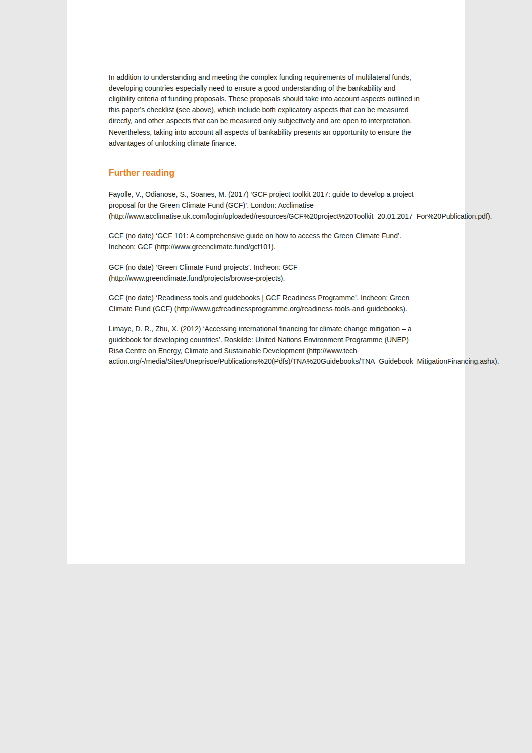In addition to understanding and meeting the complex funding requirements of multilateral funds, developing countries especially need to ensure a good understanding of the bankability and eligibility criteria of funding proposals. These proposals should take into account aspects outlined in this paper’s checklist (see above), which include both explicatory aspects that can be measured directly, and other aspects that can be measured only subjectively and are open to interpretation. Nevertheless, taking into account all aspects of bankability presents an opportunity to ensure the advantages of unlocking climate finance.
Further reading
Fayolle, V., Odianose, S., Soanes, M. (2017) ‘GCF project toolkit 2017: guide to develop a project proposal for the Green Climate Fund (GCF)’. London: Acclimatise (http://www.acclimatise.uk.com/login/uploaded/resources/GCF%20project%20Toolkit_20.01.2017_For%20Publication.pdf).
GCF (no date) ‘GCF 101: A comprehensive guide on how to access the Green Climate Fund’. Incheon: GCF (http://www.greenclimate.fund/gcf101).
GCF (no date) ‘Green Climate Fund projects’. Incheon: GCF (http://www.greenclimate.fund/projects/browse-projects).
GCF (no date) ‘Readiness tools and guidebooks | GCF Readiness Programme’. Incheon: Green Climate Fund (GCF) (http://www.gcfreadinessprogramme.org/readiness-tools-and-guidebooks).
Limaye, D. R., Zhu, X. (2012) ‘Accessing international financing for climate change mitigation – a guidebook for developing countries’. Roskilde: United Nations Environment Programme (UNEP) Risø Centre on Energy, Climate and Sustainable Development (http://www.tech-action.org/-/media/Sites/Uneprisoe/Publications%20(Pdfs)/TNA%20Guidebooks/TNA_Guidebook_MitigationFinancing.ashx).